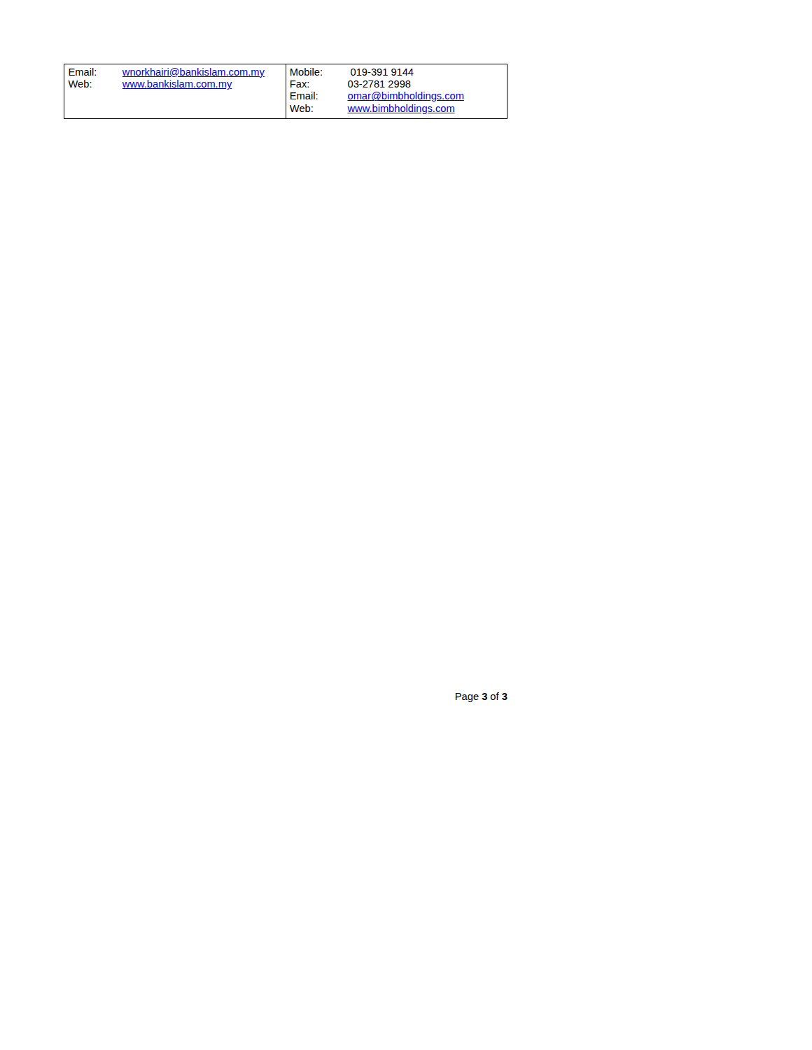| / Email: / wnorkhairi@bankislam.com.my / / Web: / www.bankislam.com.my / | / Mobile: / 019-391 9144 / / Fax: / 03-2781 2998 / / Email: / omar@bimbholdings.com / / Web: / www.bimbholdings.com / |
Page 3 of 3